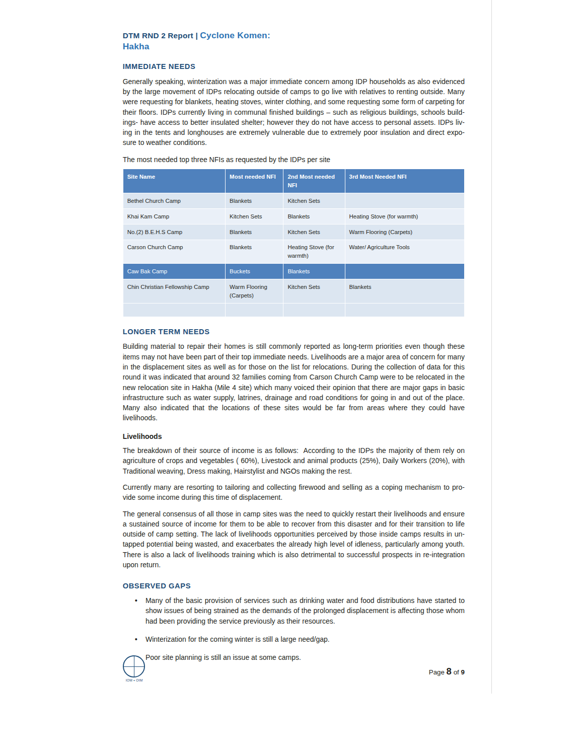DTM RND 2 Report | Cyclone Komen: Hakha
Immediate Needs
Generally speaking, winterization was a major immediate concern among IDP households as also evidenced by the large movement of IDPs relocating outside of camps to go live with relatives to renting outside. Many were requesting for blankets, heating stoves, winter clothing, and some requesting some form of carpeting for their floors. IDPs currently living in communal finished buildings – such as religious buildings, schools buildings- have access to better insulated shelter; however they do not have access to personal assets. IDPs living in the tents and longhouses are extremely vulnerable due to extremely poor insulation and direct exposure to weather conditions.
The most needed top three NFIs as requested by the IDPs per site
| Site Name | Most needed NFI | 2nd Most needed NFI | 3rd Most Needed NFI |
| --- | --- | --- | --- |
| Bethel Church Camp | Blankets | Kitchen Sets | |
| Khai Kam Camp | Kitchen Sets | Blankets | Heating Stove (for warmth) |
| No.(2) B.E.H.S Camp | Blankets | Kitchen Sets | Warm Flooring (Carpets) |
| Carson Church Camp | Blankets | Heating Stove (for warmth) | Water/ Agriculture Tools |
| Caw Bak Camp | Buckets | Blankets | |
| Chin Christian Fellowship Camp | Warm Flooring (Carpets) | Kitchen Sets | Blankets |
Longer Term Needs
Building material to repair their homes is still commonly reported as long-term priorities even though these items may not have been part of their top immediate needs. Livelihoods are a major area of concern for many in the displacement sites as well as for those on the list for relocations. During the collection of data for this round it was indicated that around 32 families coming from Carson Church Camp were to be relocated in the new relocation site in Hakha (Mile 4 site) which many voiced their opinion that there are major gaps in basic infrastructure such as water supply, latrines, drainage and road conditions for going in and out of the place. Many also indicated that the locations of these sites would be far from areas where they could have livelihoods.
Livelihoods
The breakdown of their source of income is as follows: According to the IDPs the majority of them rely on agriculture of crops and vegetables ( 60%), Livestock and animal products (25%), Daily Workers (20%), with Traditional weaving, Dress making, Hairstylist and NGOs making the rest.
Currently many are resorting to tailoring and collecting firewood and selling as a coping mechanism to provide some income during this time of displacement.
The general consensus of all those in camp sites was the need to quickly restart their livelihoods and ensure a sustained source of income for them to be able to recover from this disaster and for their transition to life outside of camp setting. The lack of livelihoods opportunities perceived by those inside camps results in untapped potential being wasted, and exacerbates the already high level of idleness, particularly among youth. There is also a lack of livelihoods training which is also detrimental to successful prospects in re-integration upon return.
Observed Gaps
Many of the basic provision of services such as drinking water and food distributions have started to show issues of being strained as the demands of the prolonged displacement is affecting those whom had been providing the service previously as their resources.
Winterization for the coming winter is still a large need/gap.
Poor site planning is still an issue at some camps.
IOM • OIM
Page 8 of 9